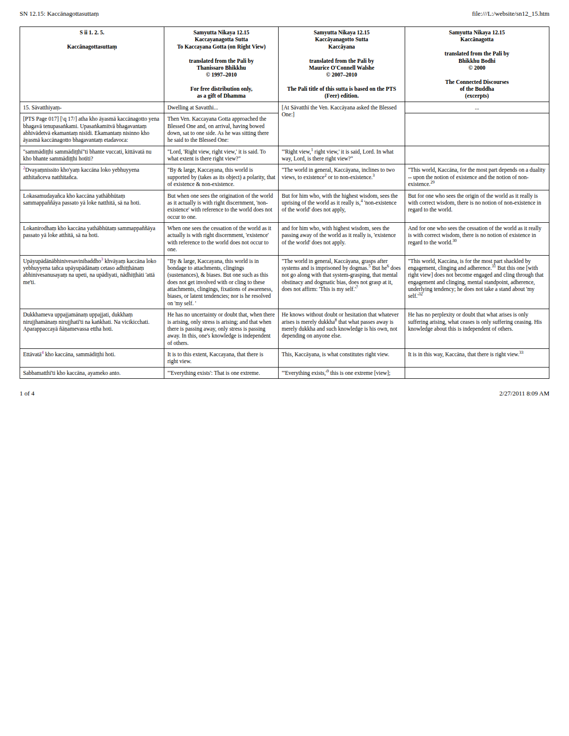SN 12.15: Kaccānagottasuttaṃ
file:///L:/website/sn12_15.htm
| S ii 1. 2. 5. Kaccānagottasuttaṃ | Samyutta Nikaya 12.15 Kaccayanagotta Sutta To Kaccayana Gotta (on Right View) translated from the Pali by Thanissaro Bhikkhu © 1997–2010 For free distribution only, as a gift of Dhamma | Samyutta Nikaya 12.15 Kaccāyanagotto Sutta Kaccāyana translated from the Pali by Maurice O'Connell Walshe © 2007–2010 The Pali title of this sutta is based on the PTS (Feer) edition. | Samyutta Nikaya 12.15 Kaccānagotta translated from the Pali by Bhikkhu Bodhi © 2000 The Connected Discourses of the Buddha (excerpts) |
| --- | --- | --- | --- |
| 15. Sāvatthiyaṃ- | Dwelling at Savatthi... | [At Sāvatthī the Ven. Kaccāyana asked the Blessed One:] | ... |
| [PTS Page 017] [\q 17/] atha kho āyasmā kaccānagotto yena bhagavā tenupasaṅkami. Upasaṅkamitvā bhagavantaṃ abhivādetvā ekamantaṃ nisīdi. Ekamantaṃ nisinno kho āyasmā kaccānagotto bhagavantaṃ etadavoca: | Then Ven. Kaccayana Gotta approached the Blessed One and, on arrival, having bowed down, sat to one side. As he was sitting there he said to the Blessed One: | |
| "sammādiṭṭhi sammādiṭṭhī"ti bhante vuccati, kittāvatā nu kho bhante sammādiṭṭhi hotīti? | "Lord, 'Right view, right view,' it is said. To what extent is there right view?" | "'Right view, 1 right view,' it is said, Lord. In what way, Lord, is there right view?" | |
| 2 Dvayaṃnissito kho'yaṃ kaccāna loko yebhuyyena atthitañceva natthitañca. | "By & large, Kaccayana, this world is supported by (takes as its object) a polarity, that of existence & non-existence. | "The world in general, Kaccāyana, inclines to two views, to existence 2 or to non-existence. 3 | "This world, Kaccāna, for the most part depends on a duality -- upon the notion of existence and the notion of non-existence. 29 |
| Lokasamudayañca kho kaccāna yathābhūtaṃ sammappaññāya passato yā loke natthitā, sā na hoti. | But when one sees the origination of the world as it actually is with right discernment, 'non-existence' with reference to the world does not occur to one. | But for him who, with the highest wisdom, sees the uprising of the world as it really is, 4 'non-existence of the world' does not apply, | But for one who sees the origin of the world as it really is with correct wisdom, there is no notion of non-existence in regard to the world. |
| Lokanirodhaṃ kho kaccāna yathābhūtaṃ sammappaññāya passato yā loke atthitā, sā na hoti. | When one sees the cessation of the world as it actually is with right discernment, 'existence' with reference to the world does not occur to one. | and for him who, with highest wisdom, sees the passing away of the world as it really is, 'existence of the world' does not apply. | And for one who sees the cessation of the world as it really is with correct wisdom, there is no notion of existence in regard to the world. 30 |
| Upāyupādānābhinivesavinibaddho 3 khvāyaṃ kaccāna loko yebhuyyena tañca upāyupādānaṃ cetaso adhiṭṭhānaṃ abhinivesanusayaṃ na upeti, na upādiyati, nādhiṭṭhāti 'attā me'ti. | "By & large, Kaccayana, this world is in bondage to attachments, clingings (sustenances), & biases. But one such as this does not get involved with or cling to these attachments, clingings, fixations of awareness, biases, or latent tendencies; nor is he resolved on 'my self. ' | "The world in general, Kaccāyana, grasps after systems and is imprisoned by dogmas. 5 But he 6 does not go along with that system-grasping, that mental obstinacy and dogmatic bias, does not grasp at it, does not affirm: 'This is my self.' 7 | "This world, Kaccāna, is for the most part shackled by engagement, clinging and adherence. 31 But this one [with right view] does not become engaged and cling through that engagement and clinging, mental standpoint, adherence, underlying tendency; he does not take a stand about 'my self.' 32 |
| Dukkhameva uppajjamānaṃ uppajjati, dukkhaṃ nirujjhamānaṃ nirujjhatī'ti na kaṅkhati. Na vicikicchati. Aparappaccayā ñāṇamevassa ettha hoti. | He has no uncertainty or doubt that, when there is arising, only stress is arising; and that when there is passing away, only stress is passing away. In this, one's knowledge is independent of others. | He knows without doubt or hesitation that whatever arises is merely dukkha 8 that what passes away is merely dukkha and such knowledge is his own, not depending on anyone else. | He has no perplexity or doubt that what arises is only suffering arising, what ceases is only suffering ceasing. His knowledge about this is independent of others. |
| Ettāvatā 4 kho kaccāna, sammādiṭṭhi hoti. | It is to this extent, Kaccayana, that there is right view. | This, Kaccāyana, is what constitutes right view. | It is in this way, Kaccāna, that there is right view. 33 |
| Sabbamatthī'ti kho kaccāna, ayameko anto. | "'Everything exists': That is one extreme. | "'Everything exists,' 9 this is one extreme [view]; | |
1 of 4
2/27/2011 8:09 AM